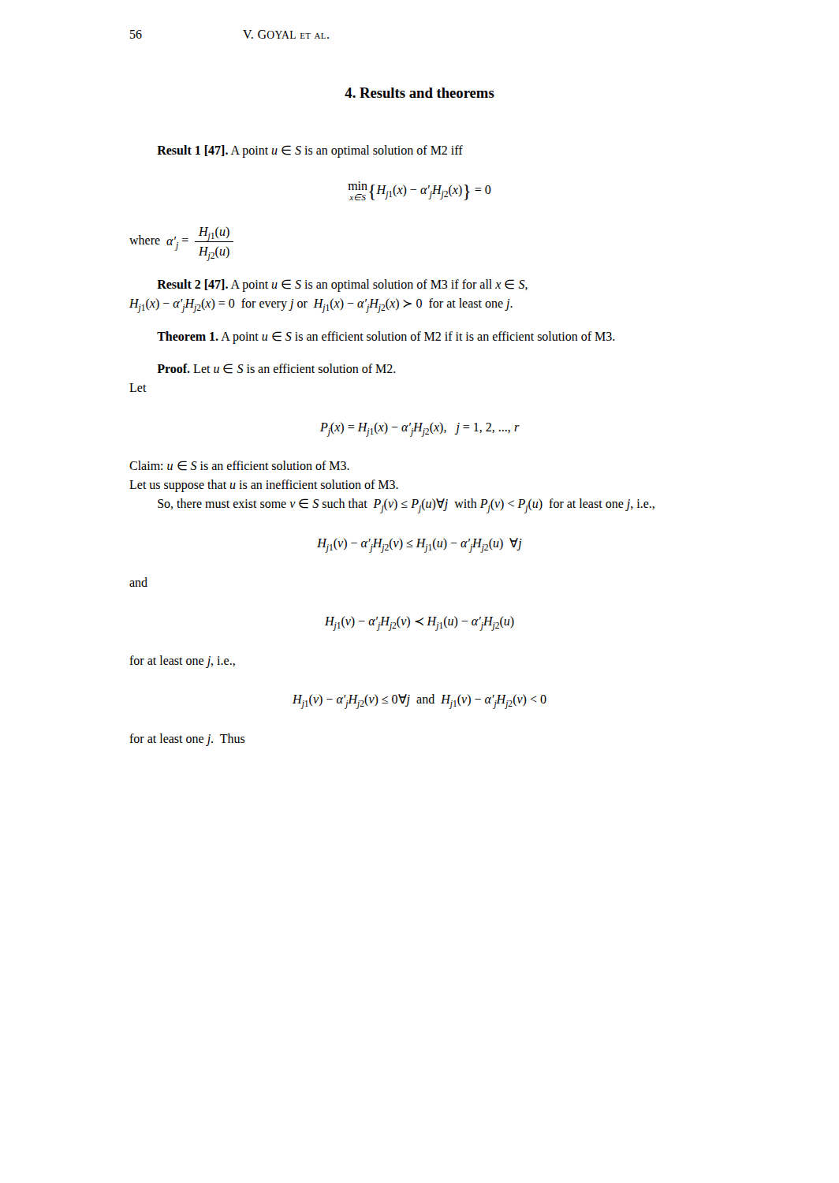56 V. GOYAL et al.
4. Results and theorems
Result 1 [47]. A point u ∈ S is an optimal solution of M2 iff
min x∈S{Hj1(x) − α′jHj2(x)} = 0
where α′j = Hj1(u) Hj2(u)
Result 2 [47]. A point u ∈ S is an optimal solution of M3 if for all x ∈ S,
Hj1(x) − α′jHj2(x) = 0 for every j or Hj1(x) − α′jHj2(x) ≻ 0 for at least one j.
Theorem 1. A point u ∈ S is an efficient solution of M2 if it is an efficient solution of M3.
Proof. Let u ∈ S is an efficient solution of M2.
Let
Pj(x) = Hj1(x) − α′jHj2(x), j = 1, 2, ..., r
Claim: u ∈ S is an efficient solution of M3.
Let us suppose that u is an inefficient solution of M3.
So, there must exist some v ∈ S such that Pj(v) ≤ Pj(u)∀j with Pj(v) < Pj(u) for at least one j, i.e.,
Hj1(v) − α′jHj2(v) ≤ Hj1(u) − α′jHj2(u) ∀j
and
Hj1(v) − α′jHj2(v) ≺ Hj1(u) − α′jHj2(u)
for at least one j, i.e.,
Hj1(v) − α′jHj2(v) ≤ 0∀j and Hj1(v) − α′jHj2(v) < 0
for at least one j. Thus